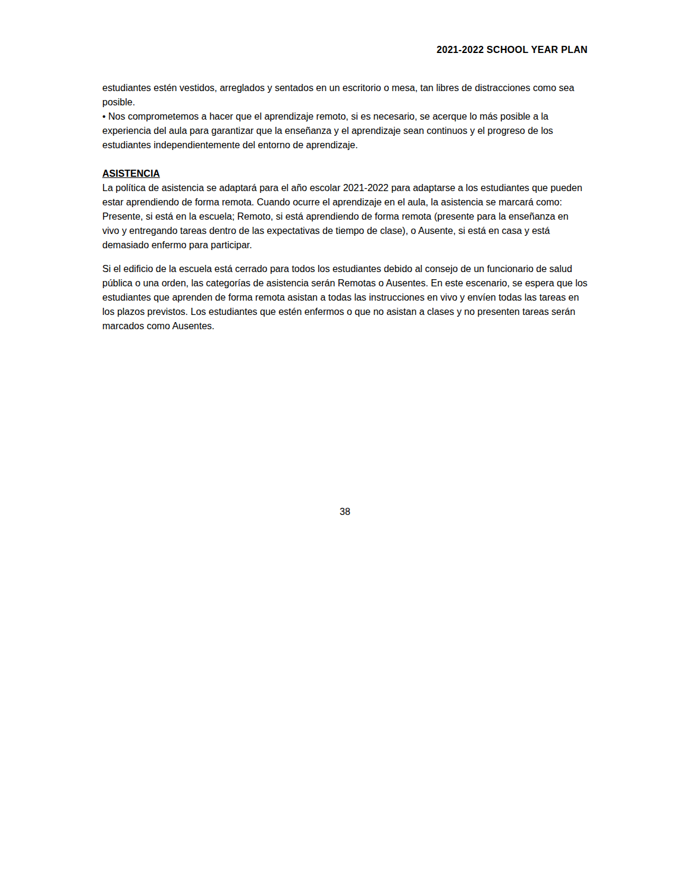2021-2022 SCHOOL YEAR PLAN
estudiantes estén vestidos, arreglados y sentados en un escritorio o mesa, tan libres de distracciones como sea posible.
• Nos comprometemos a hacer que el aprendizaje remoto, si es necesario, se acerque lo más posible a la experiencia del aula para garantizar que la enseñanza y el aprendizaje sean continuos y el progreso de los estudiantes independientemente del entorno de aprendizaje.
ASISTENCIA
La política de asistencia se adaptará para el año escolar 2021-2022 para adaptarse a los estudiantes que pueden estar aprendiendo de forma remota. Cuando ocurre el aprendizaje en el aula, la asistencia se marcará como: Presente, si está en la escuela; Remoto, si está aprendiendo de forma remota (presente para la enseñanza en vivo y entregando tareas dentro de las expectativas de tiempo de clase), o Ausente, si está en casa y está demasiado enfermo para participar.
Si el edificio de la escuela está cerrado para todos los estudiantes debido al consejo de un funcionario de salud pública o una orden, las categorías de asistencia serán Remotas o Ausentes. En este escenario, se espera que los estudiantes que aprenden de forma remota asistan a todas las instrucciones en vivo y envíen todas las tareas en los plazos previstos. Los estudiantes que estén enfermos o que no asistan a clases y no presenten tareas serán marcados como Ausentes.
38